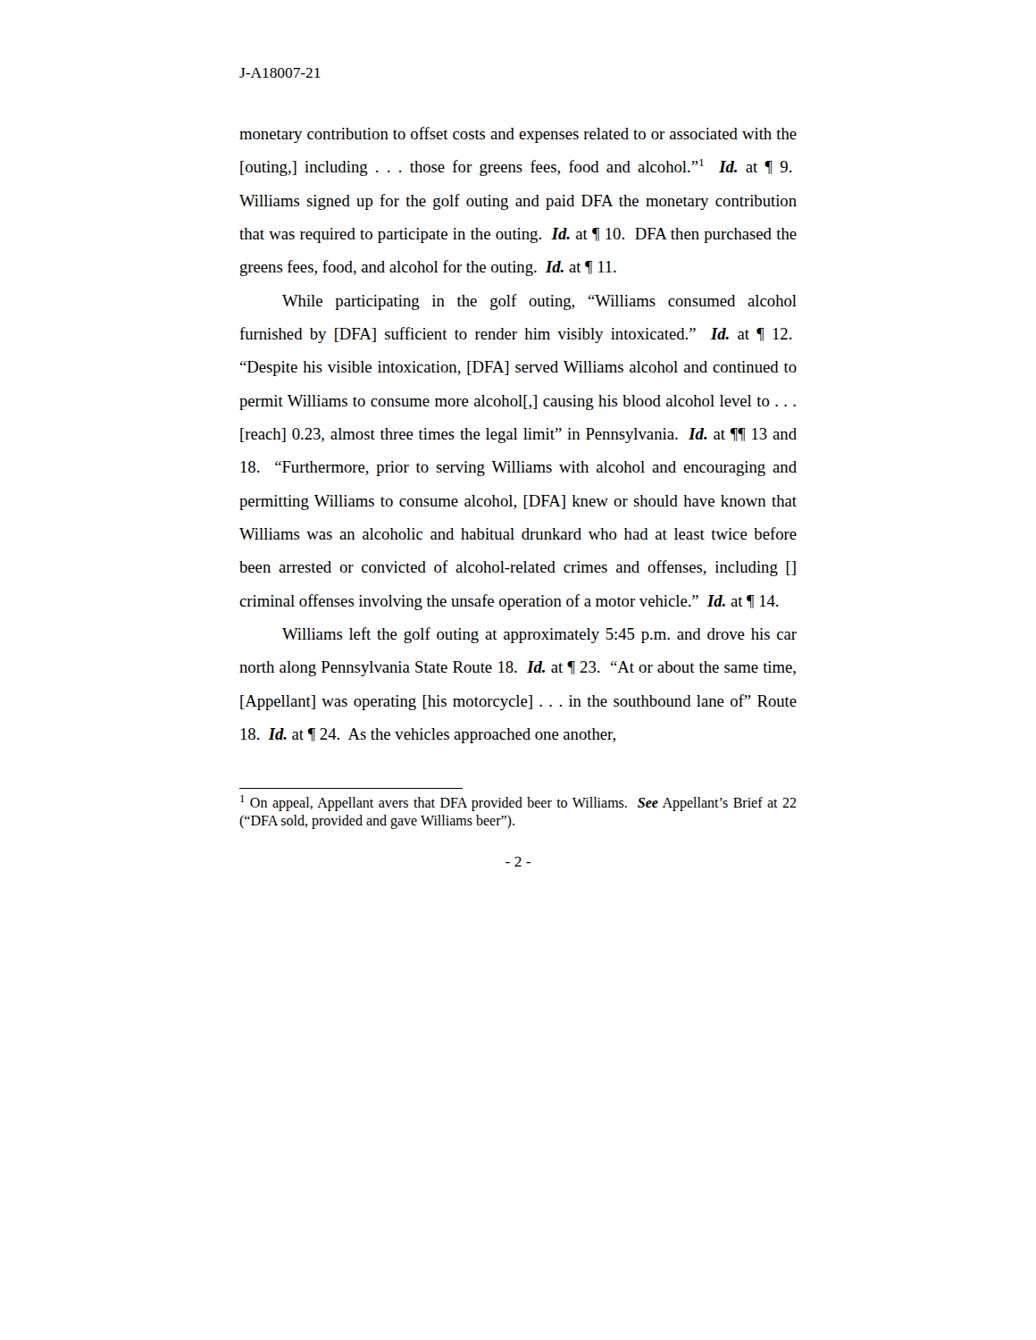J-A18007-21
monetary contribution to offset costs and expenses related to or associated with the [outing,] including . . . those for greens fees, food and alcohol.”1 Id. at ¶ 9. Williams signed up for the golf outing and paid DFA the monetary contribution that was required to participate in the outing. Id. at ¶ 10. DFA then purchased the greens fees, food, and alcohol for the outing. Id. at ¶ 11.
While participating in the golf outing, “Williams consumed alcohol furnished by [DFA] sufficient to render him visibly intoxicated.” Id. at ¶ 12. “Despite his visible intoxication, [DFA] served Williams alcohol and continued to permit Williams to consume more alcohol[,] causing his blood alcohol level to . . . [reach] 0.23, almost three times the legal limit” in Pennsylvania. Id. at ¶¶ 13 and 18. “Furthermore, prior to serving Williams with alcohol and encouraging and permitting Williams to consume alcohol, [DFA] knew or should have known that Williams was an alcoholic and habitual drunkard who had at least twice before been arrested or convicted of alcohol-related crimes and offenses, including [] criminal offenses involving the unsafe operation of a motor vehicle.” Id. at ¶ 14.
Williams left the golf outing at approximately 5:45 p.m. and drove his car north along Pennsylvania State Route 18. Id. at ¶ 23. “At or about the same time, [Appellant] was operating [his motorcycle] . . . in the southbound lane of” Route 18. Id. at ¶ 24. As the vehicles approached one another,
1 On appeal, Appellant avers that DFA provided beer to Williams. See Appellant’s Brief at 22 (“DFA sold, provided and gave Williams beer”).
- 2 -